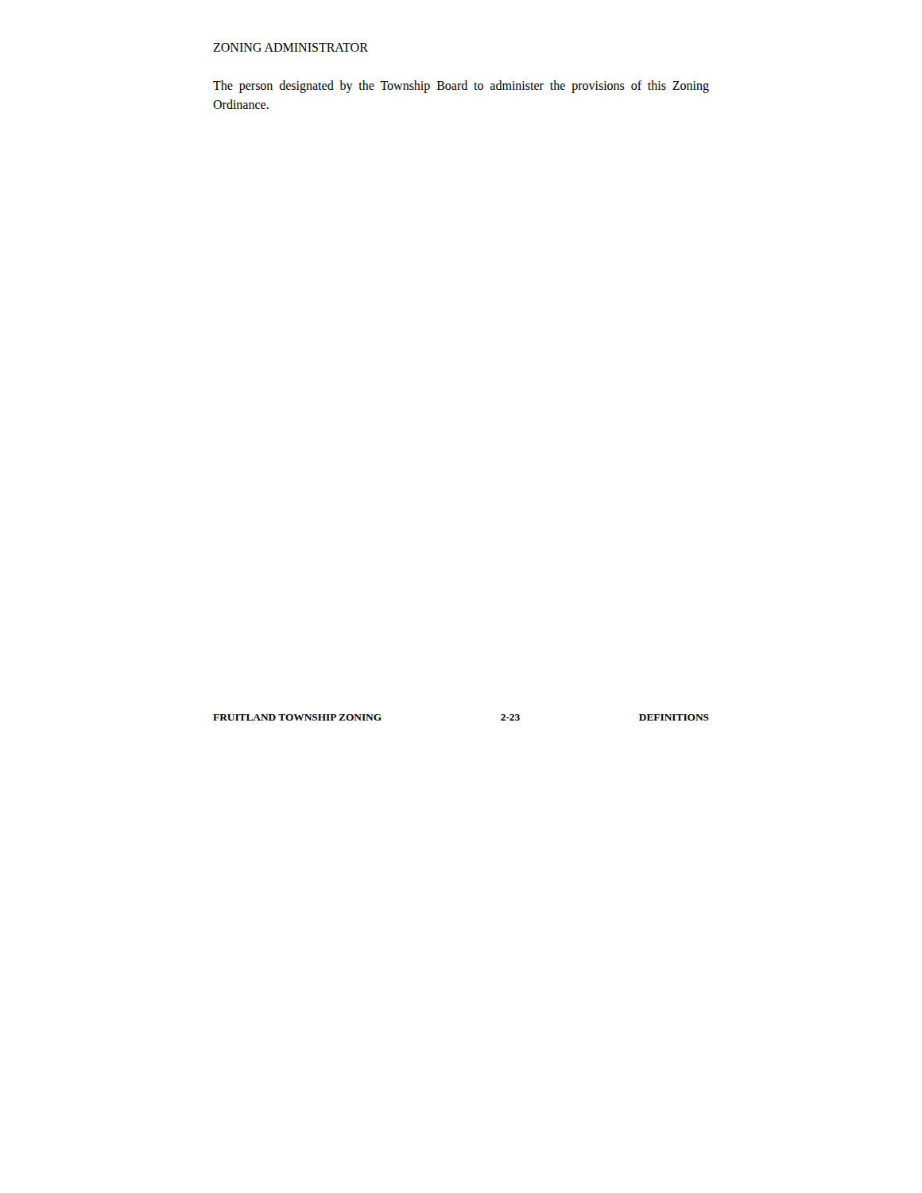ZONING ADMINISTRATOR
The person designated by the Township Board to administer the provisions of this Zoning Ordinance.
FRUITLAND TOWNSHIP ZONING 2-23 DEFINITIONS